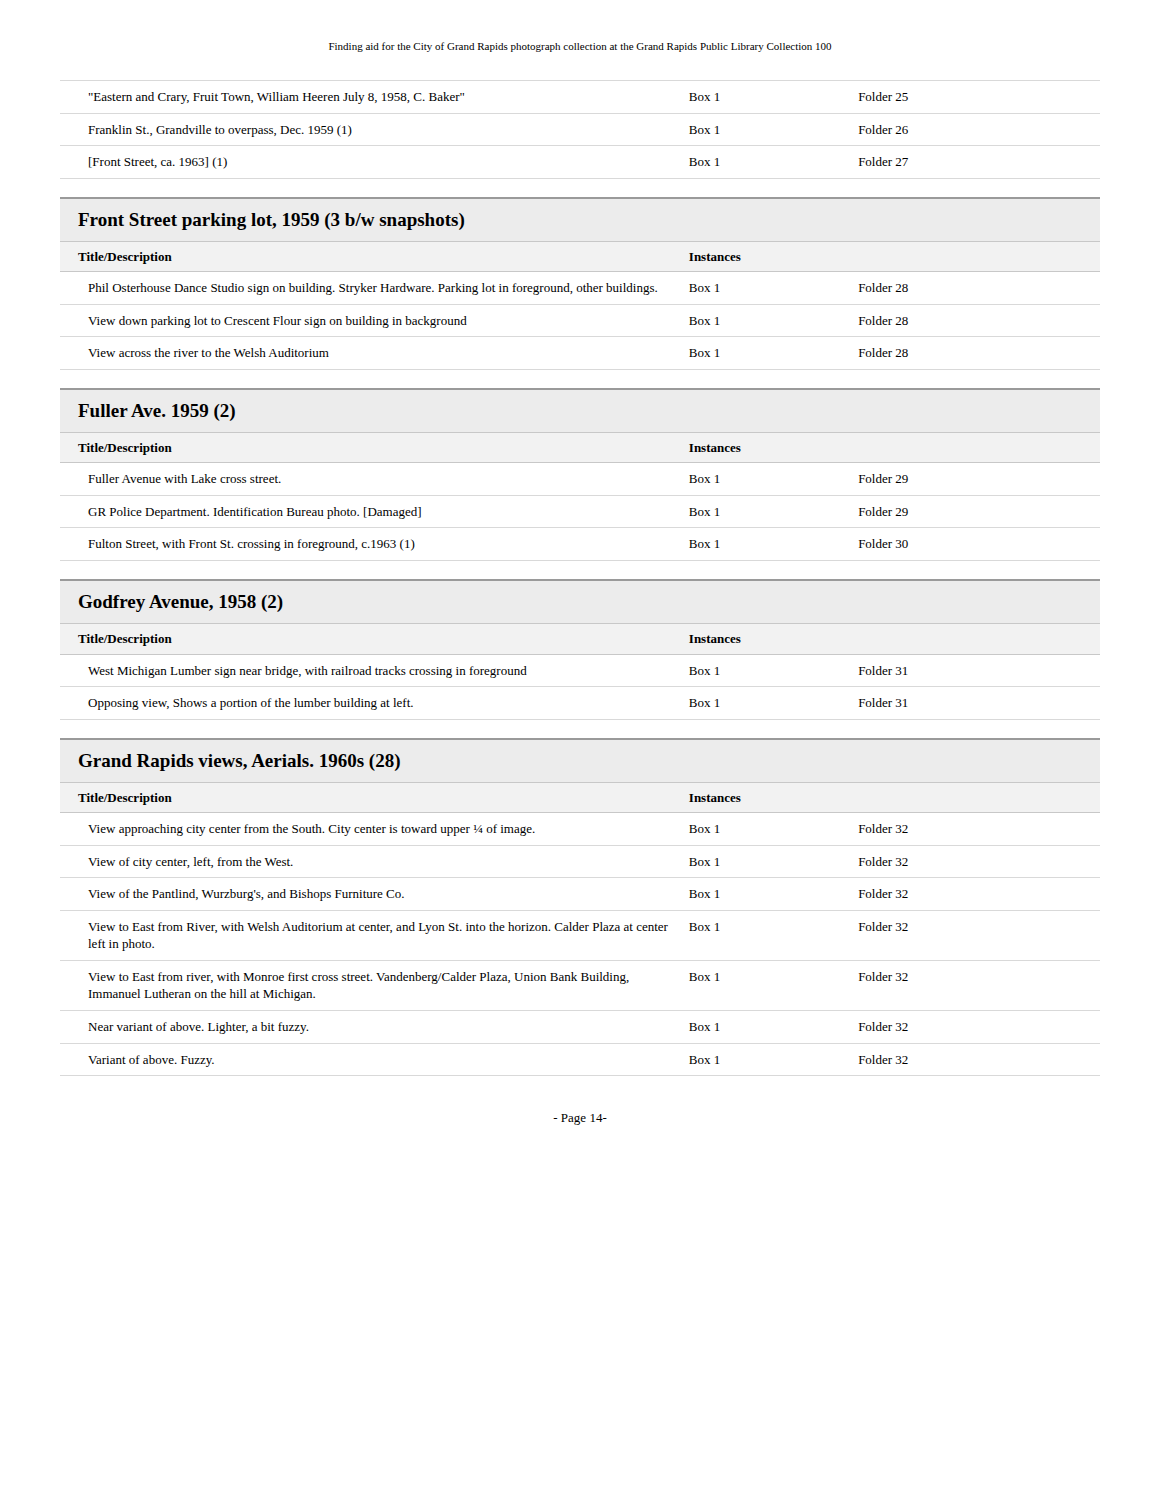Finding aid for the City of Grand Rapids photograph collection at the Grand Rapids Public Library Collection 100
| "Eastern and Crary, Fruit Town, William Heeren July 8, 1958, C. Baker" | Box 1 | Folder 25 |
| Franklin St., Grandville to overpass, Dec. 1959 (1) | Box 1 | Folder 26 |
| [Front Street, ca. 1963] (1) | Box 1 | Folder 27 |
Front Street parking lot, 1959 (3 b/w snapshots)
| Title/Description | Instances | |
| Phil Osterhouse Dance Studio sign on building. Stryker Hardware. Parking lot in foreground, other buildings. | Box 1 | Folder 28 |
| View down parking lot to Crescent Flour sign on building in background | Box 1 | Folder 28 |
| View across the river to the Welsh Auditorium | Box 1 | Folder 28 |
Fuller Ave. 1959 (2)
| Title/Description | Instances | |
| Fuller Avenue with Lake cross street. | Box 1 | Folder 29 |
| GR Police Department. Identification Bureau photo. [Damaged] | Box 1 | Folder 29 |
| Fulton Street, with Front St. crossing in foreground, c.1963 (1) | Box 1 | Folder 30 |
Godfrey Avenue, 1958 (2)
| Title/Description | Instances | |
| West Michigan Lumber sign near bridge, with railroad tracks crossing in foreground | Box 1 | Folder 31 |
| Opposing view, Shows a portion of the lumber building at left. | Box 1 | Folder 31 |
Grand Rapids views, Aerials. 1960s (28)
| Title/Description | Instances | |
| View approaching city center from the South. City center is toward upper ¼ of image. | Box 1 | Folder 32 |
| View of city center, left, from the West. | Box 1 | Folder 32 |
| View of the Pantlind, Wurzburg's, and Bishops Furniture Co. | Box 1 | Folder 32 |
| View to East from River, with Welsh Auditorium at center, and Lyon St. into the horizon. Calder Plaza at center left in photo. | Box 1 | Folder 32 |
| View to East from river, with Monroe first cross street. Vandenberg/Calder Plaza, Union Bank Building, Immanuel Lutheran on the hill at Michigan. | Box 1 | Folder 32 |
| Near variant of above. Lighter, a bit fuzzy. | Box 1 | Folder 32 |
| Variant of above. Fuzzy. | Box 1 | Folder 32 |
- Page 14-